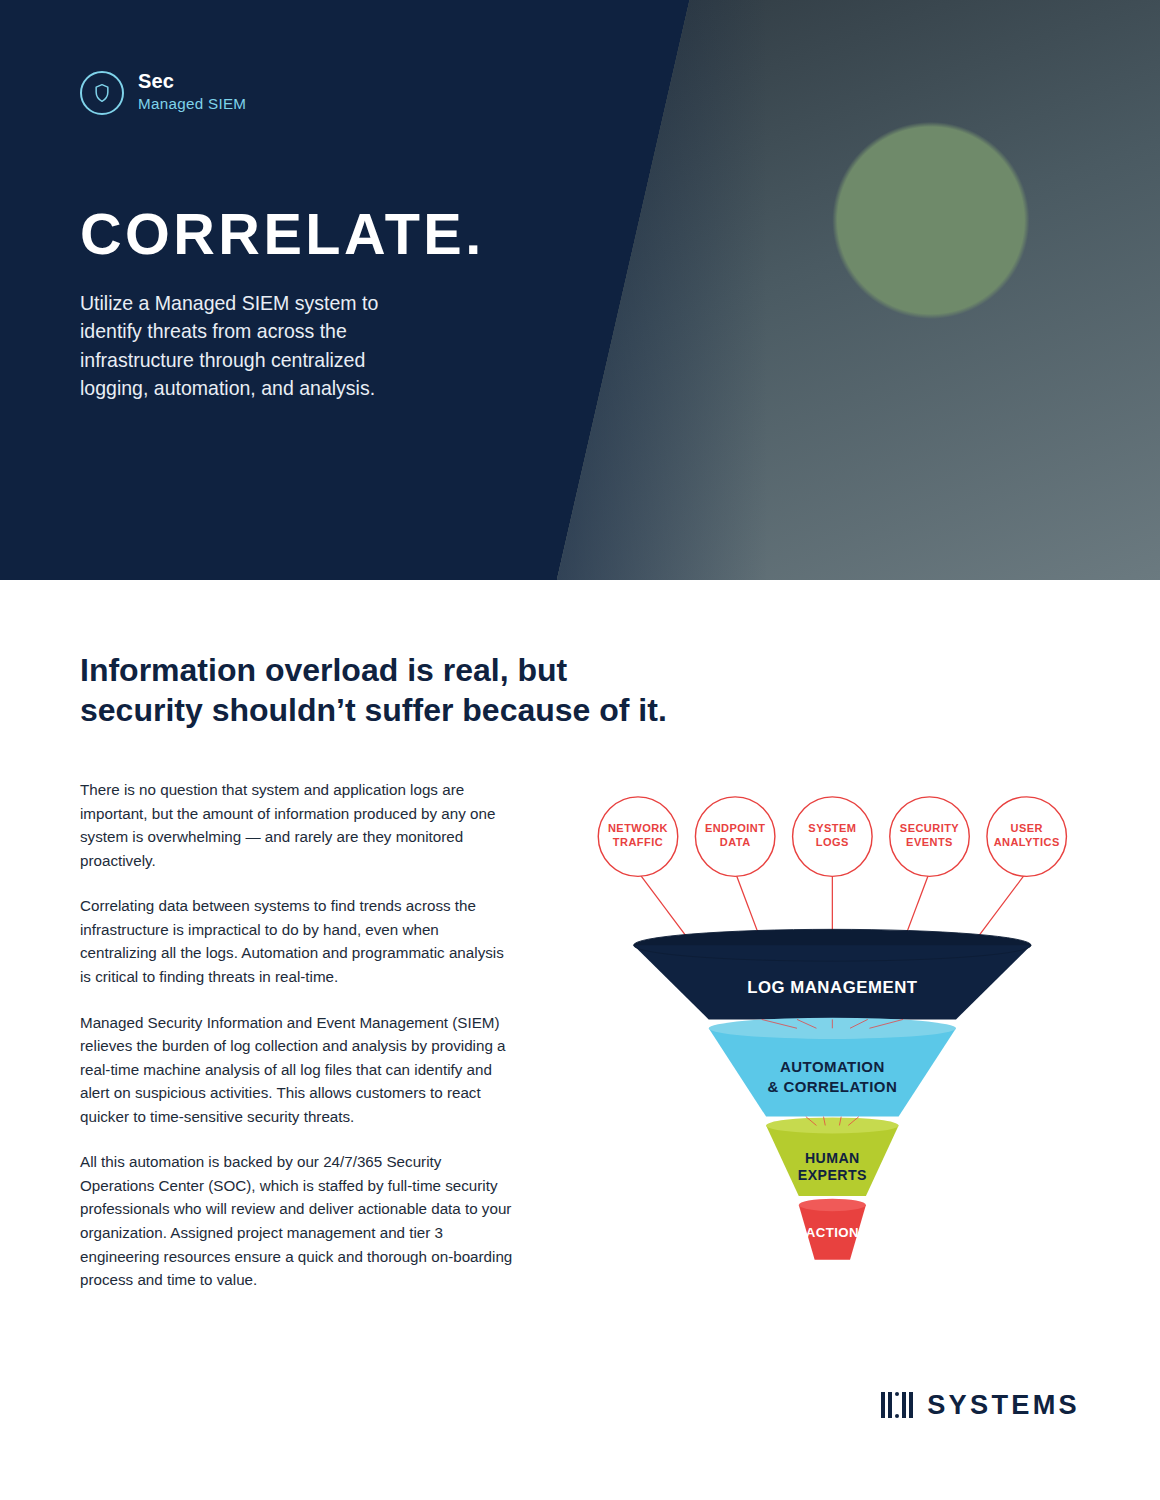Sec
Managed SIEM
CORRELATE.
Utilize a Managed SIEM system to identify threats from across the infrastructure through centralized logging, automation, and analysis.
Information overload is real, but security shouldn’t suffer because of it.
There is no question that system and application logs are important, but the amount of information produced by any one system is overwhelming — and rarely are they monitored proactively.
Correlating data between systems to find trends across the infrastructure is impractical to do by hand, even when centralizing all the logs. Automation and programmatic analysis is critical to finding threats in real-time.
Managed Security Information and Event Management (SIEM) relieves the burden of log collection and analysis by providing a real-time machine analysis of all log files that can identify and alert on suspicious activities. This allows customers to react quicker to time-sensitive security threats.
All this automation is backed by our 24/7/365 Security Operations Center (SOC), which is staffed by full-time security professionals who will review and deliver actionable data to your organization. Assigned project management and tier 3 engineering resources ensure a quick and thorough on-boarding process and time to value.
SIEM data funnel Five data sources — network traffic, endpoint data, system logs, security events and user analytics — feed into log management, then automation and correlation, then human experts, and finally action. NETWORK TRAFFIC ENDPOINT DATA SYSTEM LOGS SECURITY EVENTS USER ANALYTICS LOG MANAGEMENT AUTOMATION & CORRELATION HUMAN EXPERTS ACTION
SYSTEMS